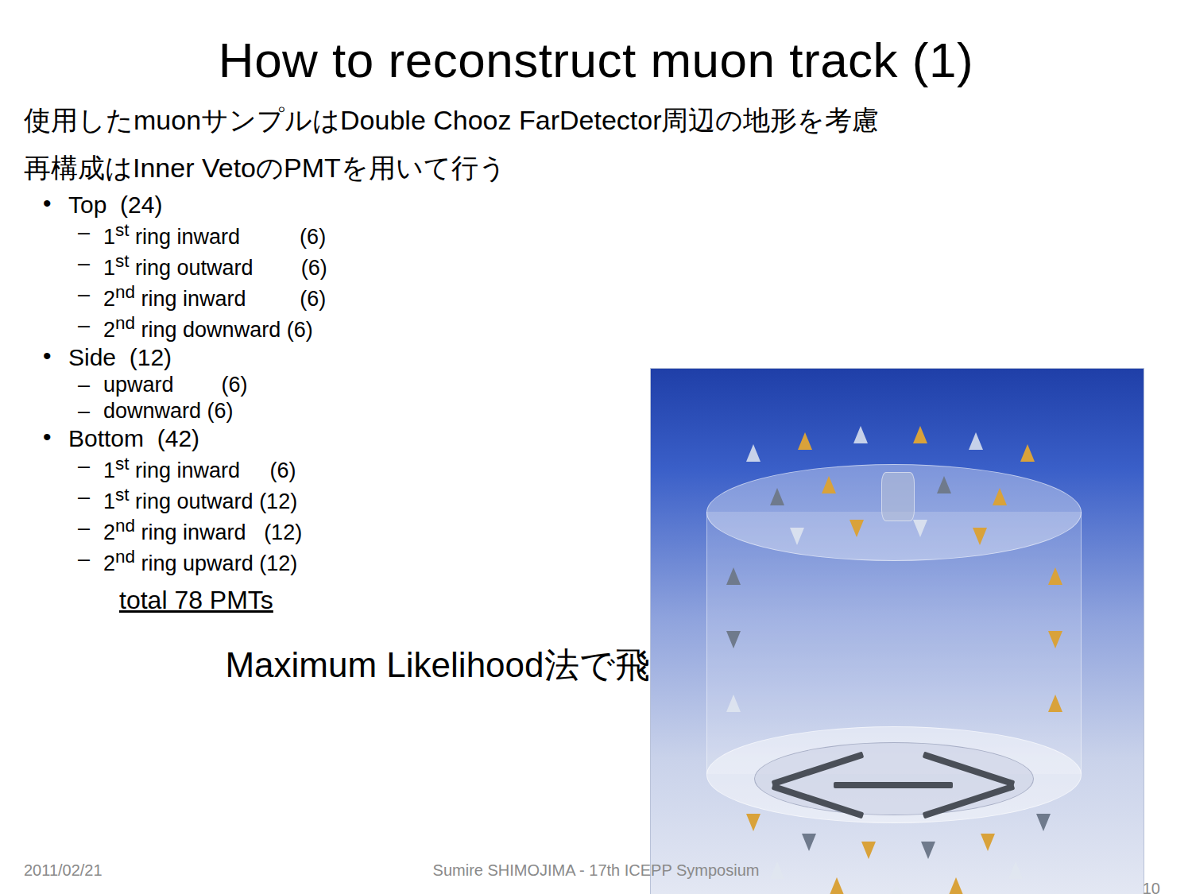How to reconstruct muon track (1)
使用したmuonサンプルはDouble Chooz FarDetector周辺の地形を考慮
再構成はInner VetoのPMTを用いて行う
Top (24)
1st ring inward (6)
1st ring outward (6)
2nd ring inward (6)
2nd ring downward (6)
Side (12)
upward (6)
downward (6)
Bottom (42)
1st ring inward (6)
1st ring outward (12)
2nd ring inward (12)
2nd ring upward (12)
total 78 PMTs
Maximum Likelihood法で飛跡再構成を行った。
2011/02/21
Sumire SHIMOJIMA - 17th ICEPP Symposium
10